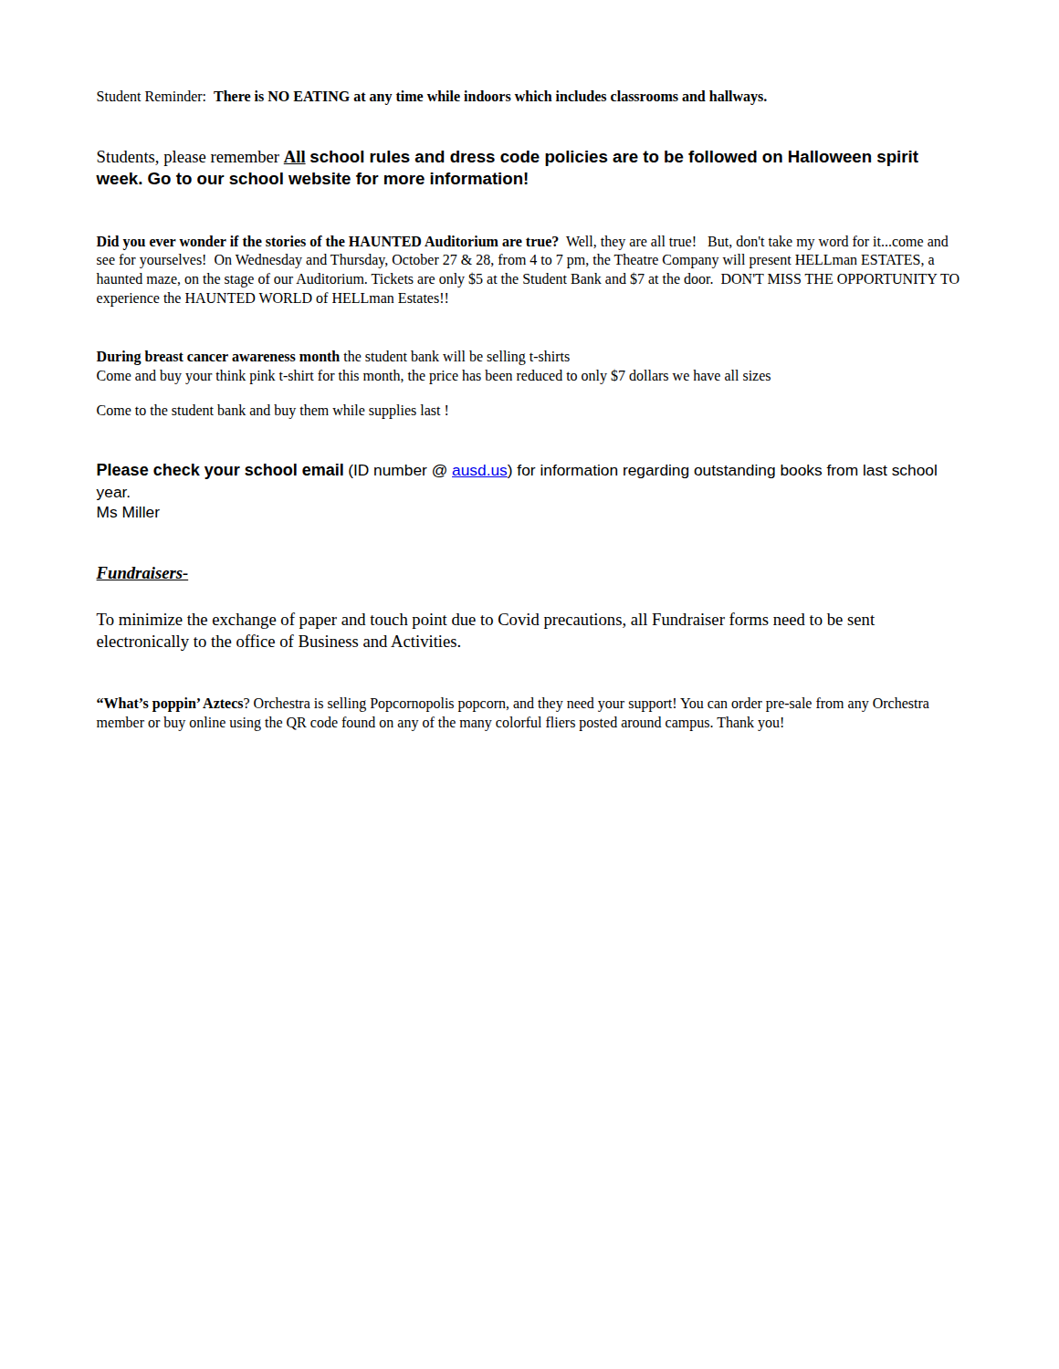Student Reminder: There is NO EATING at any time while indoors which includes classrooms and hallways.
Students, please remember All school rules and dress code policies are to be followed on Halloween spirit week. Go to our school website for more information!
Did you ever wonder if the stories of the HAUNTED Auditorium are true? Well, they are all true! But, don't take my word for it...come and see for yourselves! On Wednesday and Thursday, October 27 & 28, from 4 to 7 pm, the Theatre Company will present HELLman ESTATES, a haunted maze, on the stage of our Auditorium. Tickets are only $5 at the Student Bank and $7 at the door. DON'T MISS THE OPPORTUNITY TO experience the HAUNTED WORLD of HELLman Estates!!
During breast cancer awareness month the student bank will be selling t-shirts
Come and buy your think pink t-shirt for this month, the price has been reduced to only $7 dollars we have all sizes
Come to the student bank and buy them while supplies last !
Please check your school email (ID number @ ausd.us) for information regarding outstanding books from last school year.
Ms Miller
Fundraisers-
To minimize the exchange of paper and touch point due to Covid precautions, all Fundraiser forms need to be sent electronically to the office of Business and Activities.
“What’s poppin’ Aztecs? Orchestra is selling Popcornopolis popcorn, and they need your support! You can order pre-sale from any Orchestra member or buy online using the QR code found on any of the many colorful fliers posted around campus. Thank you!